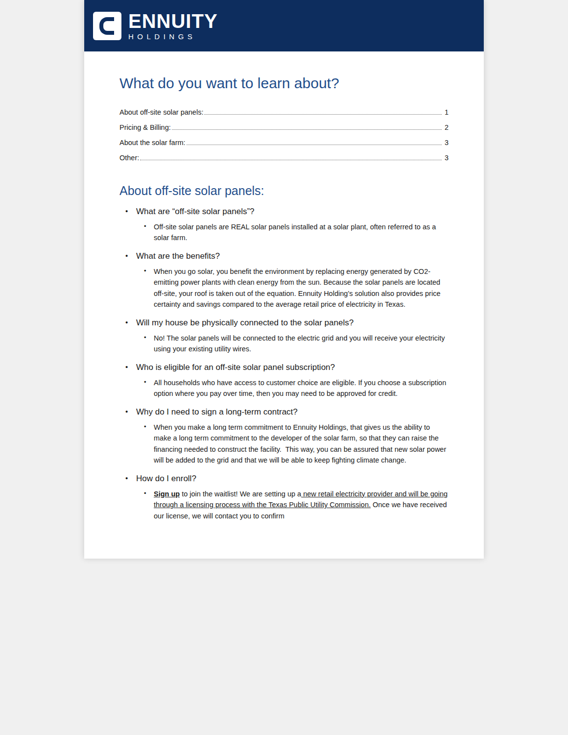ENNUITY
HOLDINGS
What do you want to learn about?
About off-site solar panels: 1
Pricing & Billing: 2
About the solar farm: 3
Other: 3
About off-site solar panels:
What are “off-site solar panels”?
Off-site solar panels are REAL solar panels installed at a solar plant, often referred to as a solar farm.
What are the benefits?
When you go solar, you benefit the environment by replacing energy generated by CO2-emitting power plants with clean energy from the sun. Because the solar panels are located off-site, your roof is taken out of the equation. Ennuity Holding’s solution also provides price certainty and savings compared to the average retail price of electricity in Texas.
Will my house be physically connected to the solar panels?
No! The solar panels will be connected to the electric grid and you will receive your electricity using your existing utility wires.
Who is eligible for an off-site solar panel subscription?
All households who have access to customer choice are eligible. If you choose a subscription option where you pay over time, then you may need to be approved for credit.
Why do I need to sign a long-term contract?
When you make a long term commitment to Ennuity Holdings, that gives us the ability to make a long term commitment to the developer of the solar farm, so that they can raise the financing needed to construct the facility. This way, you can be assured that new solar power will be added to the grid and that we will be able to keep fighting climate change.
How do I enroll?
Sign up to join the waitlist! We are setting up a new retail electricity provider and will be going through a licensing process with the Texas Public Utility Commission. Once we have received our license, we will contact you to confirm